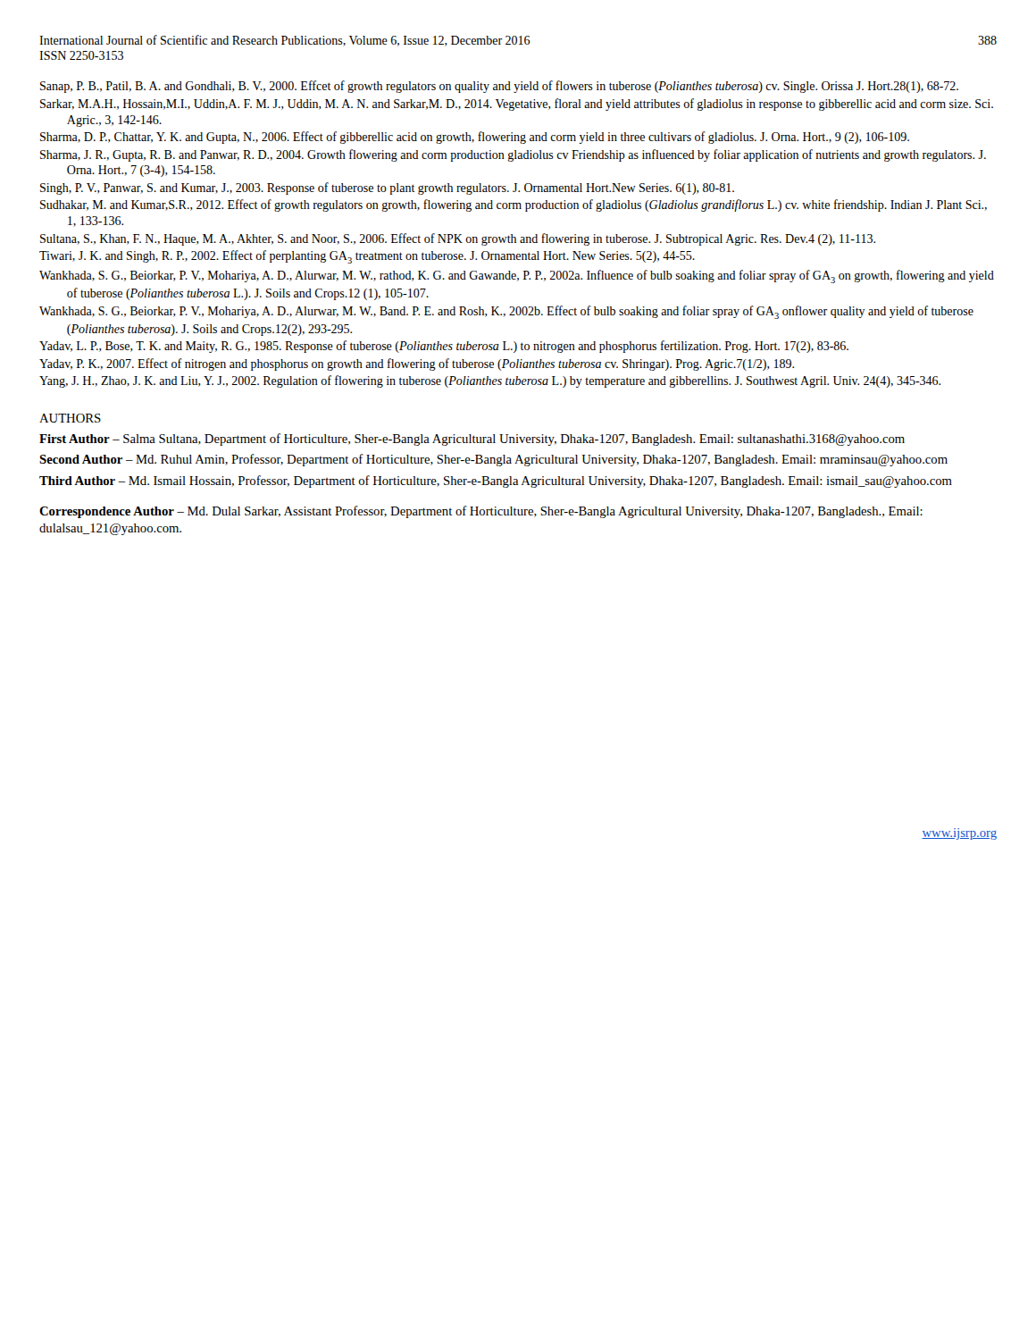International Journal of Scientific and Research Publications, Volume 6, Issue 12, December 2016
388
ISSN 2250-3153
Sanap, P. B., Patil, B. A. and Gondhali, B. V., 2000. Effcet of growth regulators on quality and yield of flowers in tuberose (Polianthes tuberosa) cv. Single. Orissa J. Hort.28(1), 68-72.
Sarkar, M.A.H., Hossain,M.I., Uddin,A. F. M. J., Uddin, M. A. N. and Sarkar,M. D., 2014. Vegetative, floral and yield attributes of gladiolus in response to gibberellic acid and corm size. Sci. Agric., 3, 142-146.
Sharma, D. P., Chattar, Y. K. and Gupta, N., 2006. Effect of gibberellic acid on growth, flowering and corm yield in three cultivars of gladiolus. J. Orna. Hort., 9 (2), 106-109.
Sharma, J. R., Gupta, R. B. and Panwar, R. D., 2004. Growth flowering and corm production gladiolus cv Friendship as influenced by foliar application of nutrients and growth regulators. J. Orna. Hort., 7 (3-4), 154-158.
Singh, P. V., Panwar, S. and Kumar, J., 2003. Response of tuberose to plant growth regulators. J. Ornamental Hort.New Series. 6(1), 80-81.
Sudhakar, M. and Kumar,S.R., 2012. Effect of growth regulators on growth, flowering and corm production of gladiolus (Gladiolus grandiflorus L.) cv. white friendship. Indian J. Plant Sci., 1, 133-136.
Sultana, S., Khan, F. N., Haque, M. A., Akhter, S. and Noor, S., 2006. Effect of NPK on growth and flowering in tuberose. J. Subtropical Agric. Res. Dev.4 (2), 11-113.
Tiwari, J. K. and Singh, R. P., 2002. Effect of perplanting GA3 treatment on tuberose. J. Ornamental Hort. New Series. 5(2), 44-55.
Wankhada, S. G., Beiorkar, P. V., Mohariya, A. D., Alurwar, M. W., rathod, K. G. and Gawande, P. P., 2002a. Influence of bulb soaking and foliar spray of GA3 on growth, flowering and yield of tuberose (Polianthes tuberosa L.). J. Soils and Crops.12 (1), 105-107.
Wankhada, S. G., Beiorkar, P. V., Mohariya, A. D., Alurwar, M. W., Band. P. E. and Rosh, K., 2002b. Effect of bulb soaking and foliar spray of GA3 onflower quality and yield of tuberose (Polianthes tuberosa). J. Soils and Crops.12(2), 293-295.
Yadav, L. P., Bose, T. K. and Maity, R. G., 1985. Response of tuberose (Polianthes tuberosa L.) to nitrogen and phosphorus fertilization. Prog. Hort. 17(2), 83-86.
Yadav, P. K., 2007. Effect of nitrogen and phosphorus on growth and flowering of tuberose (Polianthes tuberosa cv. Shringar). Prog. Agric.7(1/2), 189.
Yang, J. H., Zhao, J. K. and Liu, Y. J., 2002. Regulation of flowering in tuberose (Polianthes tuberosa L.) by temperature and gibberellins. J. Southwest Agril. Univ. 24(4), 345-346.
AUTHORS
First Author – Salma Sultana, Department of Horticulture, Sher-e-Bangla Agricultural University, Dhaka-1207, Bangladesh. Email: sultanashathi.3168@yahoo.com
Second Author – Md. Ruhul Amin, Professor, Department of Horticulture, Sher-e-Bangla Agricultural University, Dhaka-1207, Bangladesh. Email: mraminsau@yahoo.com
Third Author – Md. Ismail Hossain, Professor, Department of Horticulture, Sher-e-Bangla Agricultural University, Dhaka-1207, Bangladesh. Email: ismail_sau@yahoo.com
Correspondence Author – Md. Dulal Sarkar, Assistant Professor, Department of Horticulture, Sher-e-Bangla Agricultural University, Dhaka-1207, Bangladesh., Email: dulalsau_121@yahoo.com.
www.ijsrp.org